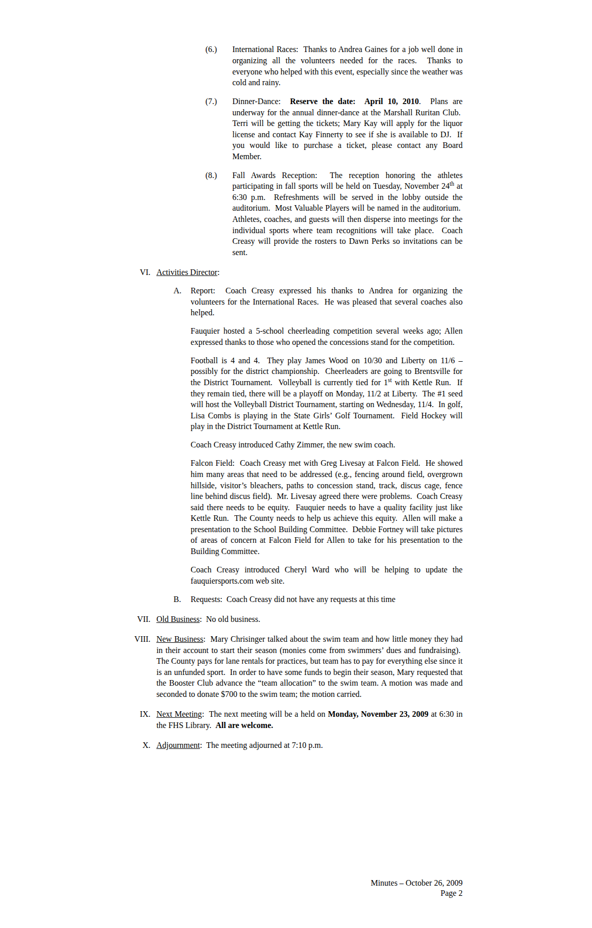(6.)
International Races: Thanks to Andrea Gaines for a job well done in organizing all the volunteers needed for the races. Thanks to everyone who helped with this event, especially since the weather was cold and rainy.
(7.)
Dinner-Dance: Reserve the date: April 10, 2010. Plans are underway for the annual dinner-dance at the Marshall Ruritan Club. Terri will be getting the tickets; Mary Kay will apply for the liquor license and contact Kay Finnerty to see if she is available to DJ. If you would like to purchase a ticket, please contact any Board Member.
(8.)
Fall Awards Reception: The reception honoring the athletes participating in fall sports will be held on Tuesday, November 24th at 6:30 p.m. Refreshments will be served in the lobby outside the auditorium. Most Valuable Players will be named in the auditorium. Athletes, coaches, and guests will then disperse into meetings for the individual sports where team recognitions will take place. Coach Creasy will provide the rosters to Dawn Perks so invitations can be sent.
VI.
Activities Director:
A.
Report: Coach Creasy expressed his thanks to Andrea for organizing the volunteers for the International Races. He was pleased that several coaches also helped.
Fauquier hosted a 5-school cheerleading competition several weeks ago; Allen expressed thanks to those who opened the concessions stand for the competition.
Football is 4 and 4. They play James Wood on 10/30 and Liberty on 11/6 – possibly for the district championship. Cheerleaders are going to Brentsville for the District Tournament. Volleyball is currently tied for 1st with Kettle Run. If they remain tied, there will be a playoff on Monday, 11/2 at Liberty. The #1 seed will host the Volleyball District Tournament, starting on Wednesday, 11/4. In golf, Lisa Combs is playing in the State Girls’ Golf Tournament. Field Hockey will play in the District Tournament at Kettle Run.
Coach Creasy introduced Cathy Zimmer, the new swim coach.
Falcon Field: Coach Creasy met with Greg Livesay at Falcon Field. He showed him many areas that need to be addressed (e.g., fencing around field, overgrown hillside, visitor’s bleachers, paths to concession stand, track, discus cage, fence line behind discus field). Mr. Livesay agreed there were problems. Coach Creasy said there needs to be equity. Fauquier needs to have a quality facility just like Kettle Run. The County needs to help us achieve this equity. Allen will make a presentation to the School Building Committee. Debbie Fortney will take pictures of areas of concern at Falcon Field for Allen to take for his presentation to the Building Committee.
Coach Creasy introduced Cheryl Ward who will be helping to update the fauquiersports.com web site.
B.
Requests: Coach Creasy did not have any requests at this time
VII.
Old Business: No old business.
VIII.
New Business: Mary Chrisinger talked about the swim team and how little money they had in their account to start their season (monies come from swimmers’ dues and fundraising). The County pays for lane rentals for practices, but team has to pay for everything else since it is an unfunded sport. In order to have some funds to begin their season, Mary requested that the Booster Club advance the “team allocation” to the swim team. A motion was made and seconded to donate $700 to the swim team; the motion carried.
IX.
Next Meeting: The next meeting will be a held on Monday, November 23, 2009 at 6:30 in the FHS Library. All are welcome.
X.
Adjournment: The meeting adjourned at 7:10 p.m.
Minutes – October 26, 2009
Page 2